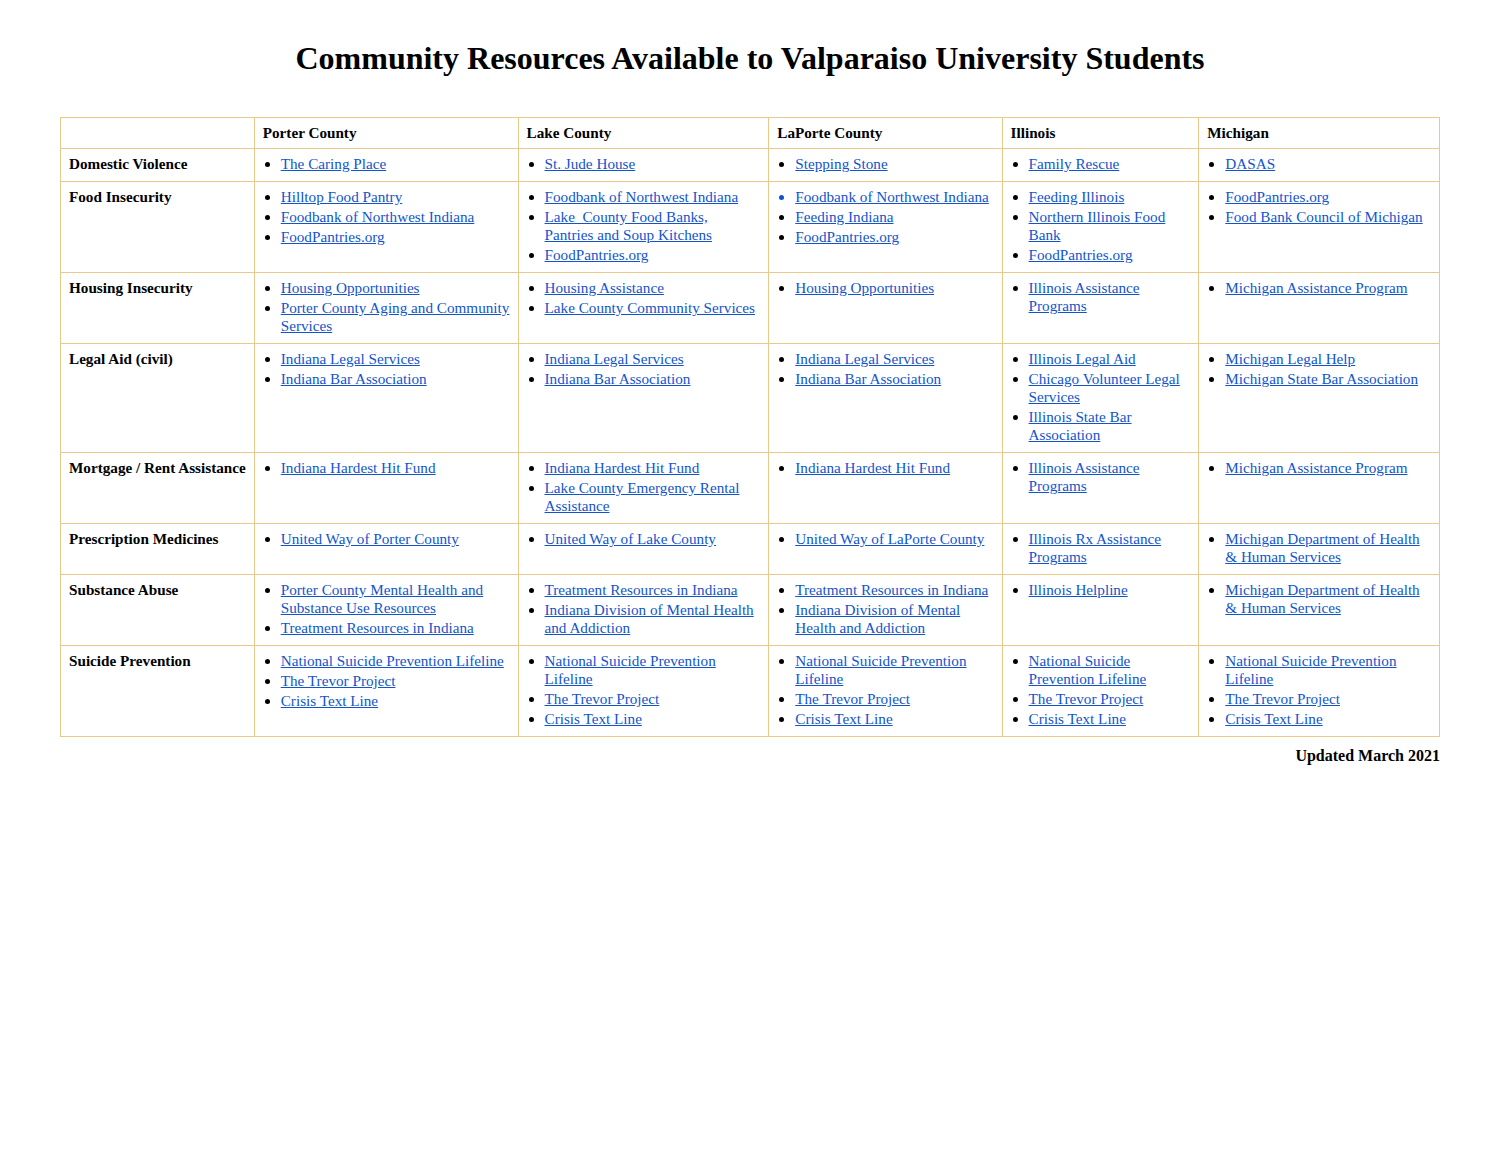Community Resources Available to Valparaiso University Students
| | Porter County | Lake County | LaPorte County | Illinois | Michigan |
| --- | --- | --- | --- | --- | --- |
| Domestic Violence | The Caring Place | St. Jude House | Stepping Stone | Family Rescue | DASAS |
| Food Insecurity | Hilltop Food Pantry Foodbank of Northwest Indiana FoodPantries.org | Foodbank of Northwest Indiana Lake County Food Banks, Pantries and Soup Kitchens FoodPantries.org | Foodbank of Northwest Indiana Feeding Indiana FoodPantries.org | Feeding Illinois Northern Illinois Food Bank FoodPantries.org | FoodPantries.org Food Bank Council of Michigan |
| Housing Insecurity | Housing Opportunities Porter County Aging and Community Services | Housing Assistance Lake County Community Services | Housing Opportunities | Illinois Assistance Programs | Michigan Assistance Program |
| Legal Aid (civil) | Indiana Legal Services Indiana Bar Association | Indiana Legal Services Indiana Bar Association | Indiana Legal Services Indiana Bar Association | Illinois Legal Aid Chicago Volunteer Legal Services Illinois State Bar Association | Michigan Legal Help Michigan State Bar Association |
| Mortgage / Rent Assistance | Indiana Hardest Hit Fund | Indiana Hardest Hit Fund Lake County Emergency Rental Assistance | Indiana Hardest Hit Fund | Illinois Assistance Programs | Michigan Assistance Program |
| Prescription Medicines | United Way of Porter County | United Way of Lake County | United Way of LaPorte County | Illinois Rx Assistance Programs | Michigan Department of Health & Human Services |
| Substance Abuse | Porter County Mental Health and Substance Use Resources Treatment Resources in Indiana | Treatment Resources in Indiana Indiana Division of Mental Health and Addiction | Treatment Resources in Indiana Indiana Division of Mental Health and Addiction | Illinois Helpline | Michigan Department of Health & Human Services |
| Suicide Prevention | National Suicide Prevention Lifeline The Trevor Project Crisis Text Line | National Suicide Prevention Lifeline The Trevor Project Crisis Text Line | National Suicide Prevention Lifeline The Trevor Project Crisis Text Line | National Suicide Prevention Lifeline The Trevor Project Crisis Text Line | National Suicide Prevention Lifeline The Trevor Project Crisis Text Line |
Updated March 2021